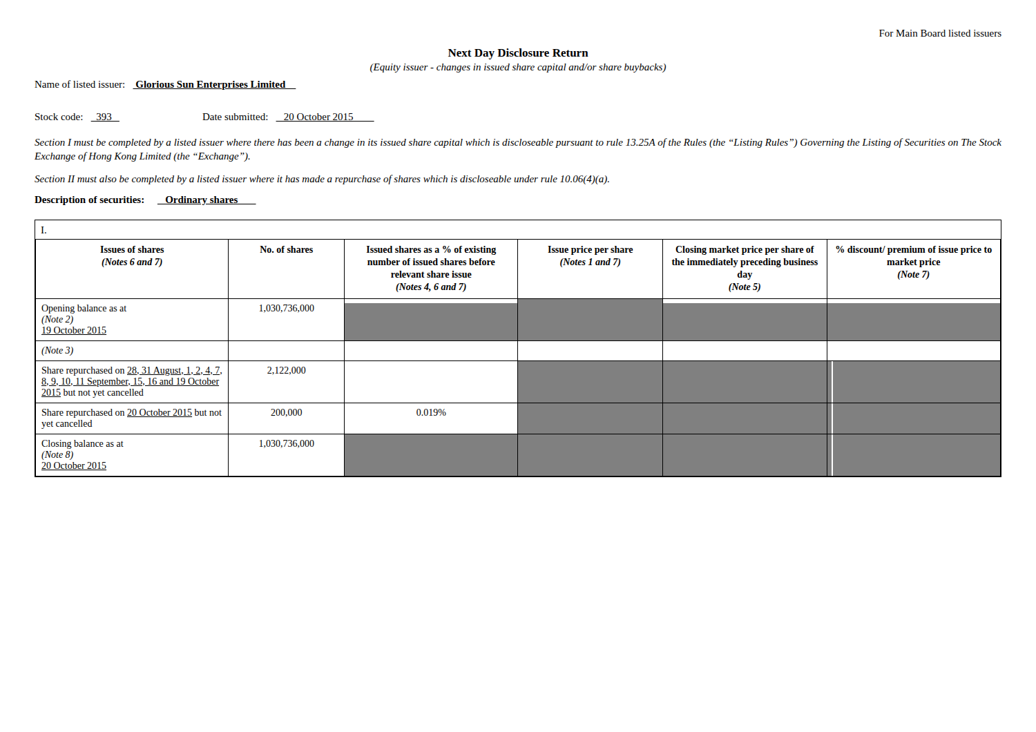For Main Board listed issuers
Next Day Disclosure Return
(Equity issuer - changes in issued share capital and/or share buybacks)
Name of listed issuer: Glorious Sun Enterprises Limited
Stock code: 393
Date submitted: 20 October 2015
Section I must be completed by a listed issuer where there has been a change in its issued share capital which is discloseable pursuant to rule 13.25A of the Rules (the “Listing Rules”) Governing the Listing of Securities on The Stock Exchange of Hong Kong Limited (the “Exchange”).
Section II must also be completed by a listed issuer where it has made a repurchase of shares which is discloseable under rule 10.06(4)(a).
Description of securities: Ordinary shares
I.
| Issues of shares (Notes 6 and 7) | No. of shares | Issued shares as a % of existing number of issued shares before relevant share issue (Notes 4, 6 and 7) | Issue price per share (Notes 1 and 7) | Closing market price per share of the immediately preceding business day (Note 5) | % discount/ premium of issue price to market price (Note 7) |
| --- | --- | --- | --- | --- | --- |
| Opening balance as at (Note 2) 19 October 2015 | 1,030,736,000 | | | | |
| (Note 3) | | | | | |
| Share repurchased on 28, 31 August, 1, 2, 4, 7, 8, 9, 10, 11 September, 15, 16 and 19 October 2015 but not yet cancelled | 2,122,000 | | | | |
| Share repurchased on 20 October 2015 but not yet cancelled | 200,000 | 0.019% | | | |
| Closing balance as at (Note 8) 20 October 2015 | 1,030,736,000 | | | | |